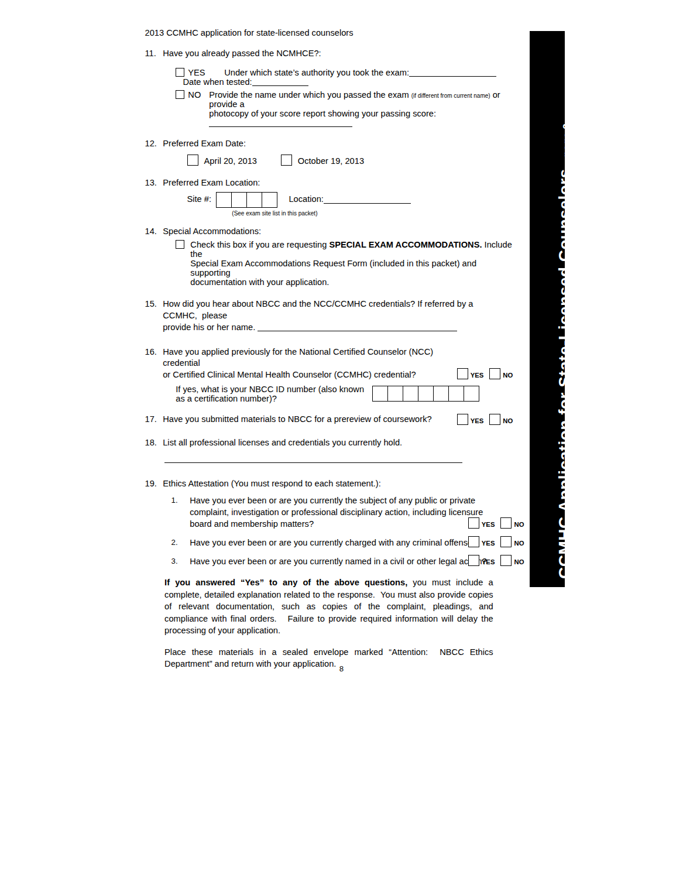CCMHC Application for State-Licensed Counselors - page 2
2013 CCMHC application for state-licensed counselors
11. Have you already passed the NCMHCE?:
YES Under which state’s authority you took the exam: Date when tested:
| NO | Provide the name under which you passed the exam (if different from current name) or provide a photocopy of your score report showing your passing score: |
12. Preferred Exam Date:
April 20, 2013 October 19, 2013
13. Preferred Exam Location:
Site #: Location:
(See exam site list in this packet)
14. Special Accommodations:
| | Check this box if you are requesting SPECIAL EXAM ACCOMMODATIONS. Include the Special Exam Accommodations Request Form (included in this packet) and supporting documentation with your application. |
15. How did you hear about NBCC and the NCC/CCMHC credentials? If referred by a CCMHC, please
provide his or her name.
16. Have you applied previously for the National Certified Counselor (NCC) credential
or Certified Clinical Mental Health Counselor (CCMHC) credential?
YES NO
| If yes, what is your NBCC ID number (also known as a certification number)? | |
17. Have you submitted materials to NBCC for a prereview of coursework?
YES NO
18. List all professional licenses and credentials you currently hold.
19. Ethics Attestation (You must respond to each statement.):
1. Have you ever been or are you currently the subject of any public or private
complaint, investigation or professional disciplinary action, including licensure
board and membership matters? YES NO
2. Have you ever been or are you currently charged with any criminal offense? YES NO
3. Have you ever been or are you currently named in a civil or other legal action? YES NO
If you answered “Yes” to any of the above questions, you must include a complete, detailed explanation related to the response. You must also provide copies of relevant documentation, such as copies of the complaint, pleadings, and compliance with final orders. Failure to provide required information will delay the processing of your application.
Place these materials in a sealed envelope marked “Attention: NBCC Ethics Department” and return with your application.
8